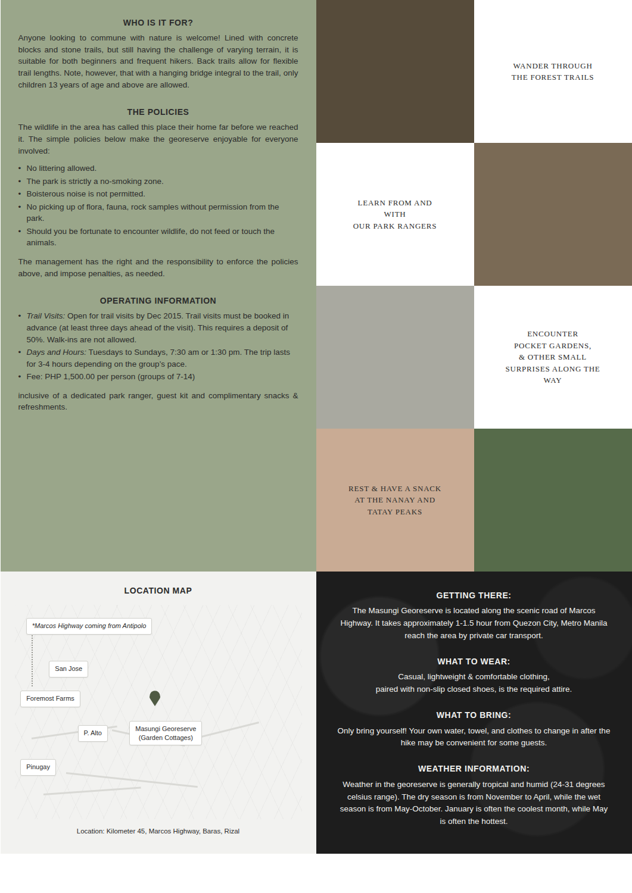WHO IS IT FOR?
Anyone looking to commune with nature is welcome! Lined with concrete blocks and stone trails, but still having the challenge of varying terrain, it is suitable for both beginners and frequent hikers. Back trails allow for flexible trail lengths. Note, however, that with a hanging bridge integral to the trail, only children 13 years of age and above are allowed.
THE POLICIES
The wildlife in the area has called this place their home far before we reached it. The simple policies below make the georeserve enjoyable for everyone involved:
No littering allowed.
The park is strictly a no-smoking zone.
Boisterous noise is not permitted.
No picking up of flora, fauna, rock samples without permission from the park.
Should you be fortunate to encounter wildlife, do not feed or touch the animals.
The management has the right and the responsibility to enforce the policies above, and impose penalties, as needed.
OPERATING INFORMATION
Trail Visits: Open for trail visits by Dec 2015. Trail visits must be booked in advance (at least three days ahead of the visit). This requires a deposit of 50%. Walk-ins are not allowed.
Days and Hours: Tuesdays to Sundays, 7:30 am or 1:30 pm. The trip lasts for 3-4 hours depending on the group’s pace.
Fee: PHP 1,500.00 per person (groups of 7-14)
inclusive of a dedicated park ranger, guest kit and complimentary snacks & refreshments.
Wander through
the forest trails
Learn from and
with
our park rangers
Encounter
pocket gardens,
& other small
surprises along the
way
Rest & have a snack
at the Nanay and
Tatay peaks
LOCATION MAP
*Marcos Highway coming from Antipolo
San Jose
Foremost Farms
P. Alto
Masungi Georeserve
(Garden Cottages)
Pinugay
Location: Kilometer 45, Marcos Highway, Baras, Rizal
GETTING THERE:
The Masungi Georeserve is located along the scenic road of Marcos Highway. It takes approximately 1-1.5 hour from Quezon City, Metro Manila reach the area by private car transport.
WHAT TO WEAR:
Casual, lightweight & comfortable clothing,
paired with non-slip closed shoes, is the required attire.
WHAT TO BRING:
Only bring yourself! Your own water, towel, and clothes to change in after the hike may be convenient for some guests.
WEATHER INFORMATION:
Weather in the georeserve is generally tropical and humid (24-31 degrees celsius range). The dry season is from November to April, while the wet season is from May-October. January is often the coolest month, while May is often the hottest.